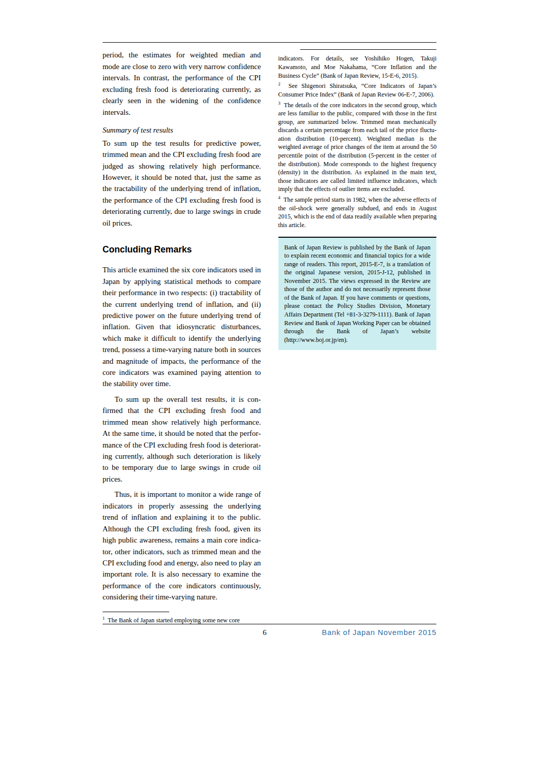period, the estimates for weighted median and mode are close to zero with very narrow confidence intervals. In contrast, the performance of the CPI excluding fresh food is deteriorating currently, as clearly seen in the widening of the confidence intervals.
Summary of test results
To sum up the test results for predictive power, trimmed mean and the CPI excluding fresh food are judged as showing relatively high performance. However, it should be noted that, just the same as the tractability of the underlying trend of inflation, the performance of the CPI excluding fresh food is deteriorating currently, due to large swings in crude oil prices.
Concluding Remarks
This article examined the six core indicators used in Japan by applying statistical methods to compare their performance in two respects: (i) tractability of the current underlying trend of inflation, and (ii) predictive power on the future underlying trend of inflation. Given that idiosyncratic disturbances, which make it difficult to identify the underlying trend, possess a time-varying nature both in sources and magnitude of impacts, the performance of the core indicators was examined paying attention to the stability over time.
To sum up the overall test results, it is confirmed that the CPI excluding fresh food and trimmed mean show relatively high performance. At the same time, it should be noted that the performance of the CPI excluding fresh food is deteriorating currently, although such deterioration is likely to be temporary due to large swings in crude oil prices.
Thus, it is important to monitor a wide range of indicators in properly assessing the underlying trend of inflation and explaining it to the public. Although the CPI excluding fresh food, given its high public awareness, remains a main core indicator, other indicators, such as trimmed mean and the CPI excluding food and energy, also need to play an important role. It is also necessary to examine the performance of the core indicators continuously, considering their time-varying nature.
1 The Bank of Japan started employing some new core
indicators. For details, see Yoshihiko Hogen, Takuji Kawamoto, and Moe Nakahama, “Core Inflation and the Business Cycle” (Bank of Japan Review, 15-E-6, 2015).
2 See Shigenori Shiratsuka, “Core Indicators of Japan’s Consumer Price Index” (Bank of Japan Review 06-E-7, 2006).
3 The details of the core indicators in the second group, which are less familiar to the public, compared with those in the first group, are summarized below. Trimmed mean mechanically discards a certain percentage from each tail of the price fluctuation distribution (10-percent). Weighted median is the weighted average of price changes of the item at around the 50 percentile point of the distribution (5-percent in the center of the distribution). Mode corresponds to the highest frequency (density) in the distribution. As explained in the main text, those indicators are called limited influence indicators, which imply that the effects of outlier items are excluded.
4 The sample period starts in 1982, when the adverse effects of the oil-shock were generally subdued, and ends in August 2015, which is the end of data readily available when preparing this article.
Bank of Japan Review is published by the Bank of Japan to explain recent economic and financial topics for a wide range of readers. This report, 2015-E-7, is a translation of the original Japanese version, 2015-J-12, published in November 2015. The views expressed in the Review are those of the author and do not necessarily represent those of the Bank of Japan. If you have comments or questions, please contact the Policy Studies Division, Monetary Affairs Department (Tel +81-3-3279-1111). Bank of Japan Review and Bank of Japan Working Paper can be obtained through the Bank of Japan’s website (http://www.boj.or.jp/en).
6
Bank of Japan November 2015